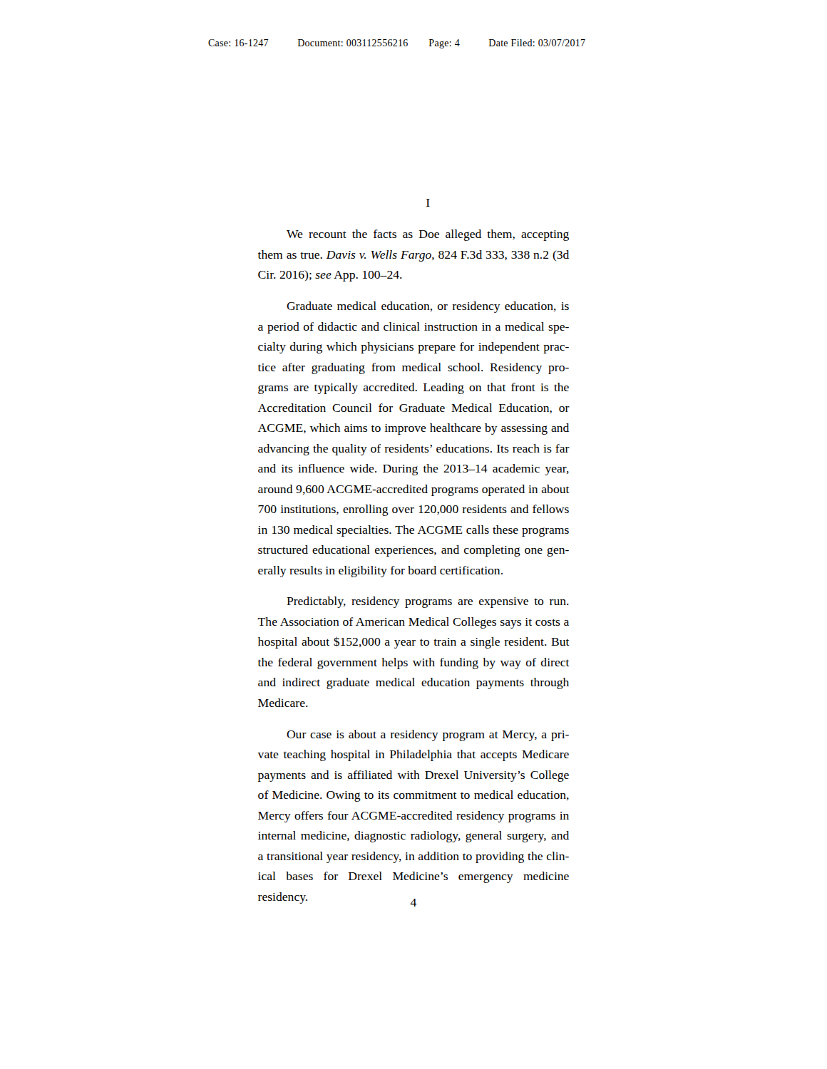Case: 16-1247 Document: 003112556216 Page: 4 Date Filed: 03/07/2017
I
We recount the facts as Doe alleged them, accepting them as true. Davis v. Wells Fargo, 824 F.3d 333, 338 n.2 (3d Cir. 2016); see App. 100–24.
Graduate medical education, or residency education, is a period of didactic and clinical instruction in a medical specialty during which physicians prepare for independent practice after graduating from medical school. Residency programs are typically accredited. Leading on that front is the Accreditation Council for Graduate Medical Education, or ACGME, which aims to improve healthcare by assessing and advancing the quality of residents’ educations. Its reach is far and its influence wide. During the 2013–14 academic year, around 9,600 ACGME-accredited programs operated in about 700 institutions, enrolling over 120,000 residents and fellows in 130 medical specialties. The ACGME calls these programs structured educational experiences, and completing one generally results in eligibility for board certification.
Predictably, residency programs are expensive to run. The Association of American Medical Colleges says it costs a hospital about $152,000 a year to train a single resident. But the federal government helps with funding by way of direct and indirect graduate medical education payments through Medicare.
Our case is about a residency program at Mercy, a private teaching hospital in Philadelphia that accepts Medicare payments and is affiliated with Drexel University’s College of Medicine. Owing to its commitment to medical education, Mercy offers four ACGME-accredited residency programs in internal medicine, diagnostic radiology, general surgery, and a transitional year residency, in addition to providing the clinical bases for Drexel Medicine’s emergency medicine residency.
4